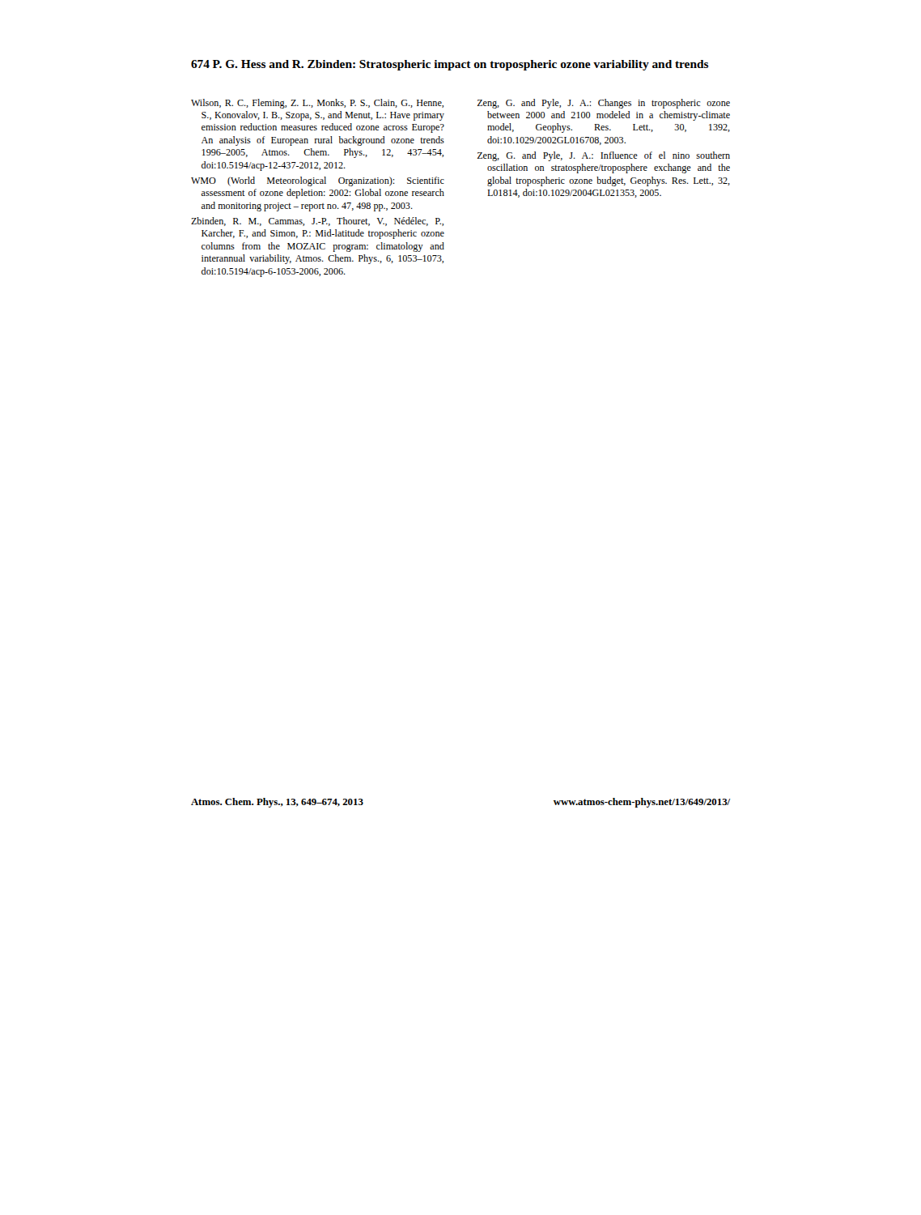674
P. G. Hess and R. Zbinden: Stratospheric impact on tropospheric ozone variability and trends
Wilson, R. C., Fleming, Z. L., Monks, P. S., Clain, G., Henne, S., Konovalov, I. B., Szopa, S., and Menut, L.: Have primary emission reduction measures reduced ozone across Europe? An analysis of European rural background ozone trends 1996–2005, Atmos. Chem. Phys., 12, 437–454, doi:10.5194/acp-12-437-2012, 2012.
WMO (World Meteorological Organization): Scientific assessment of ozone depletion: 2002: Global ozone research and monitoring project – report no. 47, 498 pp., 2003.
Zbinden, R. M., Cammas, J.-P., Thouret, V., Nédélec, P., Karcher, F., and Simon, P.: Mid-latitude tropospheric ozone columns from the MOZAIC program: climatology and interannual variability, Atmos. Chem. Phys., 6, 1053–1073, doi:10.5194/acp-6-1053-2006, 2006.
Zeng, G. and Pyle, J. A.: Changes in tropospheric ozone between 2000 and 2100 modeled in a chemistry-climate model, Geophys. Res. Lett., 30, 1392, doi:10.1029/2002GL016708, 2003.
Zeng, G. and Pyle, J. A.: Influence of el nino southern oscillation on stratosphere/troposphere exchange and the global tropospheric ozone budget, Geophys. Res. Lett., 32, L01814, doi:10.1029/2004GL021353, 2005.
Atmos. Chem. Phys., 13, 649–674, 2013
www.atmos-chem-phys.net/13/649/2013/